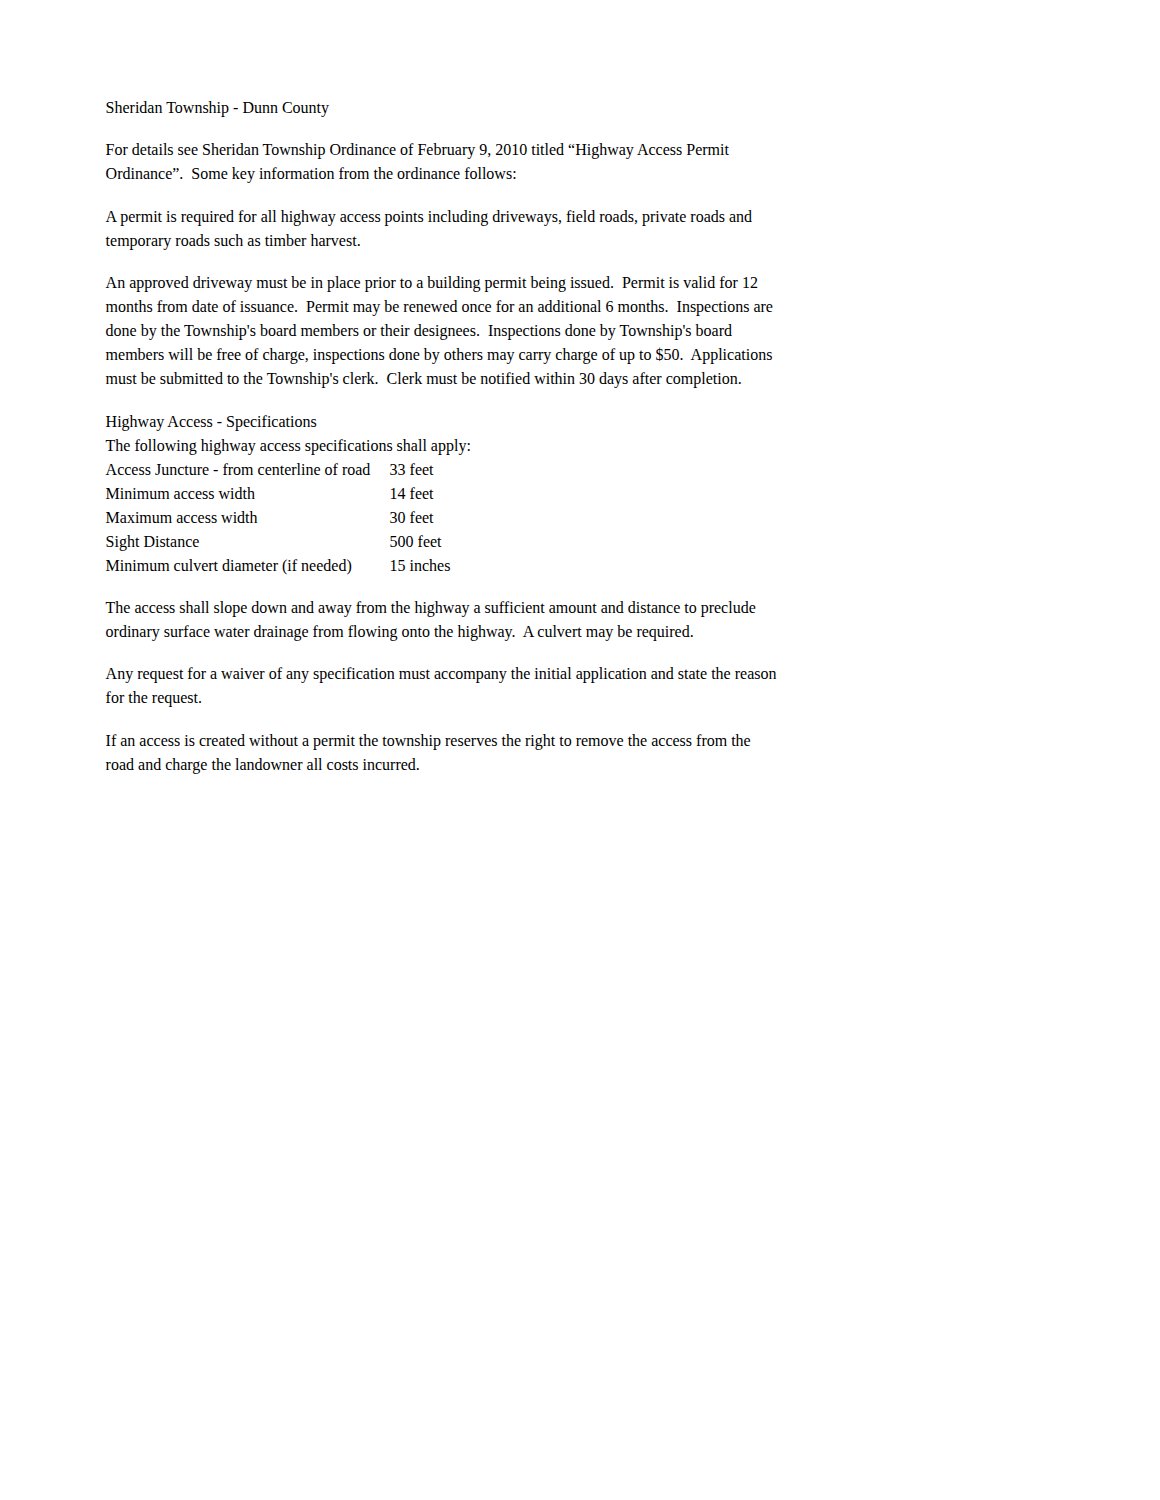Sheridan Township - Dunn County
For details see Sheridan Township Ordinance of February 9, 2010 titled “Highway Access Permit Ordinance”. Some key information from the ordinance follows:
A permit is required for all highway access points including driveways, field roads, private roads and temporary roads such as timber harvest.
An approved driveway must be in place prior to a building permit being issued. Permit is valid for 12 months from date of issuance. Permit may be renewed once for an additional 6 months. Inspections are done by the Township's board members or their designees. Inspections done by Township's board members will be free of charge, inspections done by others may carry charge of up to $50. Applications must be submitted to the Township's clerk. Clerk must be notified within 30 days after completion.
Highway Access - Specifications
The following highway access specifications shall apply:
| Access Juncture - from centerline of road | 33 feet |
| Minimum access width | 14 feet |
| Maximum access width | 30 feet |
| Sight Distance | 500 feet |
| Minimum culvert diameter (if needed) | 15 inches |
The access shall slope down and away from the highway a sufficient amount and distance to preclude ordinary surface water drainage from flowing onto the highway. A culvert may be required.
Any request for a waiver of any specification must accompany the initial application and state the reason for the request.
If an access is created without a permit the township reserves the right to remove the access from the road and charge the landowner all costs incurred.